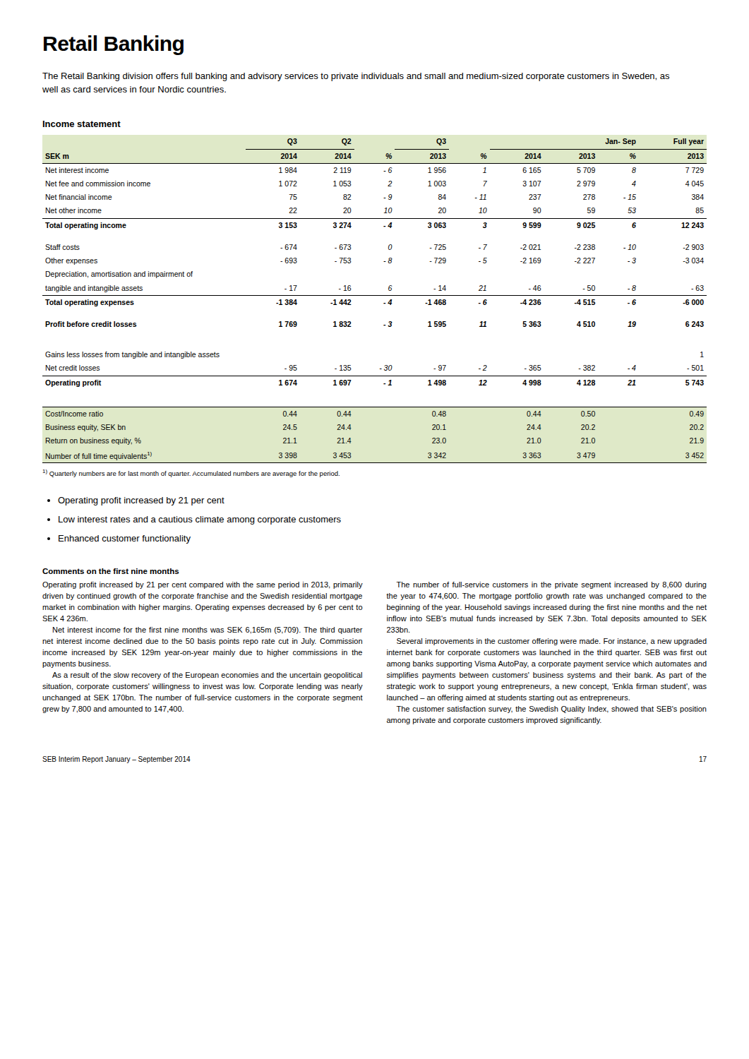Retail Banking
The Retail Banking division offers full banking and advisory services to private individuals and small and medium-sized corporate customers in Sweden, as well as card services in four Nordic countries.
Income statement
| | Q3 | Q2 | | Q3 | | Jan- Sep | Full year |
| --- | --- | --- | --- | --- | --- | --- | --- |
| SEK m | 2014 | 2014 | % | 2013 | % | 2014 | 2013 | % | 2013 |
| Net interest income | 1 984 | 2 119 | - 6 | 1 956 | 1 | 6 165 | 5 709 | 8 | 7 729 |
| Net fee and commission income | 1 072 | 1 053 | 2 | 1 003 | 7 | 3 107 | 2 979 | 4 | 4 045 |
| Net financial income | 75 | 82 | - 9 | 84 | - 11 | 237 | 278 | - 15 | 384 |
| Net other income | 22 | 20 | 10 | 20 | 10 | 90 | 59 | 53 | 85 |
| Total operating income | 3 153 | 3 274 | - 4 | 3 063 | 3 | 9 599 | 9 025 | 6 | 12 243 |
| Staff costs | - 674 | - 673 | 0 | - 725 | - 7 | -2 021 | -2 238 | - 10 | -2 903 |
| Other expenses | - 693 | - 753 | - 8 | - 729 | - 5 | -2 169 | -2 227 | - 3 | -3 034 |
| Depreciation, amortisation and impairment of | | | | | | | | | |
| tangible and intangible assets | - 17 | - 16 | 6 | - 14 | 21 | - 46 | - 50 | - 8 | - 63 |
| Total operating expenses | -1 384 | -1 442 | - 4 | -1 468 | - 6 | -4 236 | -4 515 | - 6 | -6 000 |
| Profit before credit losses | 1 769 | 1 832 | - 3 | 1 595 | 11 | 5 363 | 4 510 | 19 | 6 243 |
| Gains less losses from tangible and intangible assets | | | | | | | | | 1 |
| Net credit losses | - 95 | - 135 | - 30 | - 97 | - 2 | - 365 | - 382 | - 4 | - 501 |
| Operating profit | 1 674 | 1 697 | - 1 | 1 498 | 12 | 4 998 | 4 128 | 21 | 5 743 |
| Cost/Income ratio | 0.44 | 0.44 | | 0.48 | | 0.44 | 0.50 | | 0.49 |
| Business equity, SEK bn | 24.5 | 24.4 | | 20.1 | | 24.4 | 20.2 | | 20.2 |
| Return on business equity, % | 21.1 | 21.4 | | 23.0 | | 21.0 | 21.0 | | 21.9 |
| Number of full time equivalents 1) | 3 398 | 3 453 | | 3 342 | | 3 363 | 3 479 | | 3 452 |
1) Quarterly numbers are for last month of quarter. Accumulated numbers are average for the period.
Operating profit increased by 21 per cent
Low interest rates and a cautious climate among corporate customers
Enhanced customer functionality
Comments on the first nine months
Operating profit increased by 21 per cent compared with the same period in 2013, primarily driven by continued growth of the corporate franchise and the Swedish residential mortgage market in combination with higher margins. Operating expenses decreased by 6 per cent to SEK 4 236m.
Net interest income for the first nine months was SEK 6,165m (5,709). The third quarter net interest income declined due to the 50 basis points repo rate cut in July. Commission income increased by SEK 129m year-on-year mainly due to higher commissions in the payments business.
As a result of the slow recovery of the European economies and the uncertain geopolitical situation, corporate customers' willingness to invest was low. Corporate lending was nearly unchanged at SEK 170bn. The number of full-service customers in the corporate segment grew by 7,800 and amounted to 147,400.
The number of full-service customers in the private segment increased by 8,600 during the year to 474,600. The mortgage portfolio growth rate was unchanged compared to the beginning of the year. Household savings increased during the first nine months and the net inflow into SEB's mutual funds increased by SEK 7.3bn. Total deposits amounted to SEK 233bn.
Several improvements in the customer offering were made. For instance, a new upgraded internet bank for corporate customers was launched in the third quarter. SEB was first out among banks supporting Visma AutoPay, a corporate payment service which automates and simplifies payments between customers' business systems and their bank. As part of the strategic work to support young entrepreneurs, a new concept, 'Enkla firman student', was launched – an offering aimed at students starting out as entrepreneurs.
The customer satisfaction survey, the Swedish Quality Index, showed that SEB's position among private and corporate customers improved significantly.
SEB Interim Report January – September 2014 17